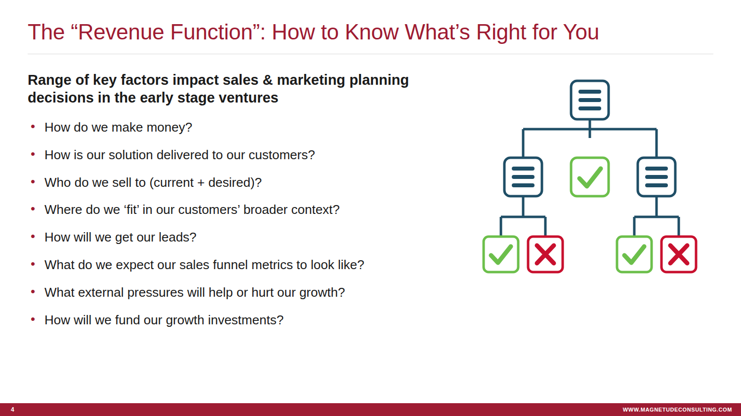The “Revenue Function”: How to Know What’s Right for You
Range of key factors impact sales & marketing planning decisions in the early stage ventures
How do we make money?
How is our solution delivered to our customers?
Who do we sell to (current + desired)?
Where do we ‘fit’ in our customers’ broader context?
How will we get our leads?
What do we expect our sales funnel metrics to look like?
What external pressures will help or hurt our growth?
How will we fund our growth investments?
4 WWW.MAGNETUDECONSULTING.COM